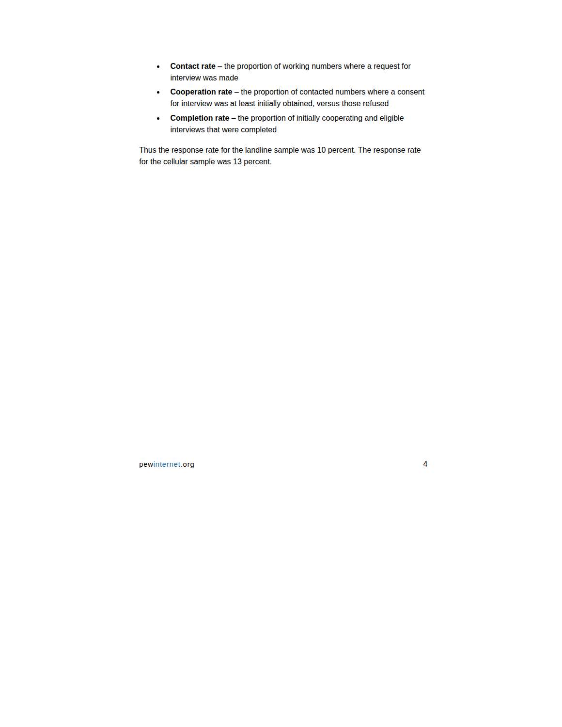Contact rate – the proportion of working numbers where a request for interview was made
Cooperation rate – the proportion of contacted numbers where a consent for interview was at least initially obtained, versus those refused
Completion rate – the proportion of initially cooperating and eligible interviews that were completed
Thus the response rate for the landline sample was 10 percent. The response rate for the cellular sample was 13 percent.
pewinternet.org 4